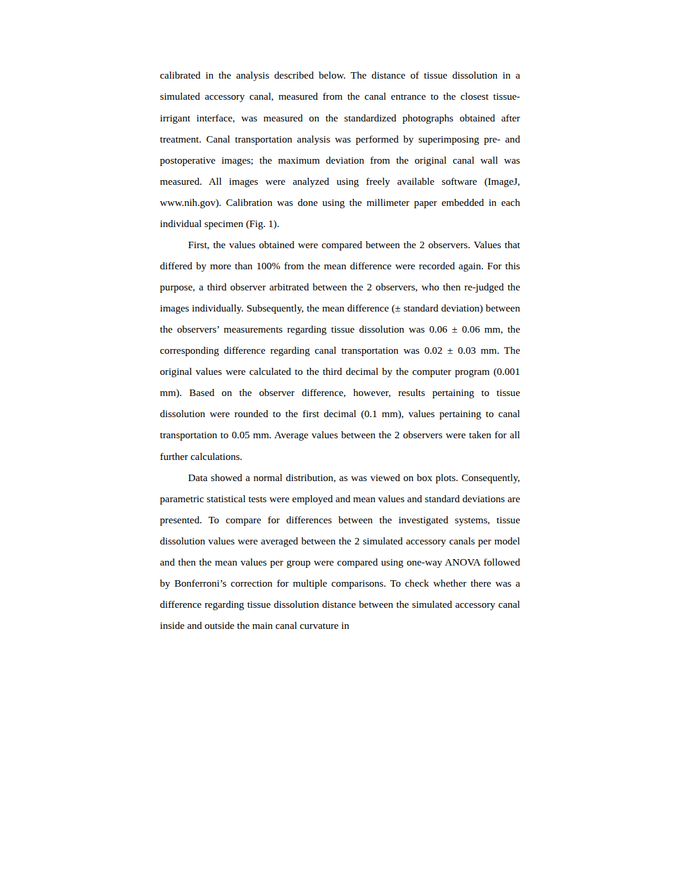calibrated in the analysis described below. The distance of tissue dissolution in a simulated accessory canal, measured from the canal entrance to the closest tissue-irrigant interface, was measured on the standardized photographs obtained after treatment. Canal transportation analysis was performed by superimposing pre- and postoperative images; the maximum deviation from the original canal wall was measured. All images were analyzed using freely available software (ImageJ, www.nih.gov). Calibration was done using the millimeter paper embedded in each individual specimen (Fig. 1).
First, the values obtained were compared between the 2 observers. Values that differed by more than 100% from the mean difference were recorded again. For this purpose, a third observer arbitrated between the 2 observers, who then re-judged the images individually. Subsequently, the mean difference (± standard deviation) between the observers’ measurements regarding tissue dissolution was 0.06 ± 0.06 mm, the corresponding difference regarding canal transportation was 0.02 ± 0.03 mm. The original values were calculated to the third decimal by the computer program (0.001 mm). Based on the observer difference, however, results pertaining to tissue dissolution were rounded to the first decimal (0.1 mm), values pertaining to canal transportation to 0.05 mm. Average values between the 2 observers were taken for all further calculations.
Data showed a normal distribution, as was viewed on box plots. Consequently, parametric statistical tests were employed and mean values and standard deviations are presented. To compare for differences between the investigated systems, tissue dissolution values were averaged between the 2 simulated accessory canals per model and then the mean values per group were compared using one-way ANOVA followed by Bonferroni’s correction for multiple comparisons. To check whether there was a difference regarding tissue dissolution distance between the simulated accessory canal inside and outside the main canal curvature in